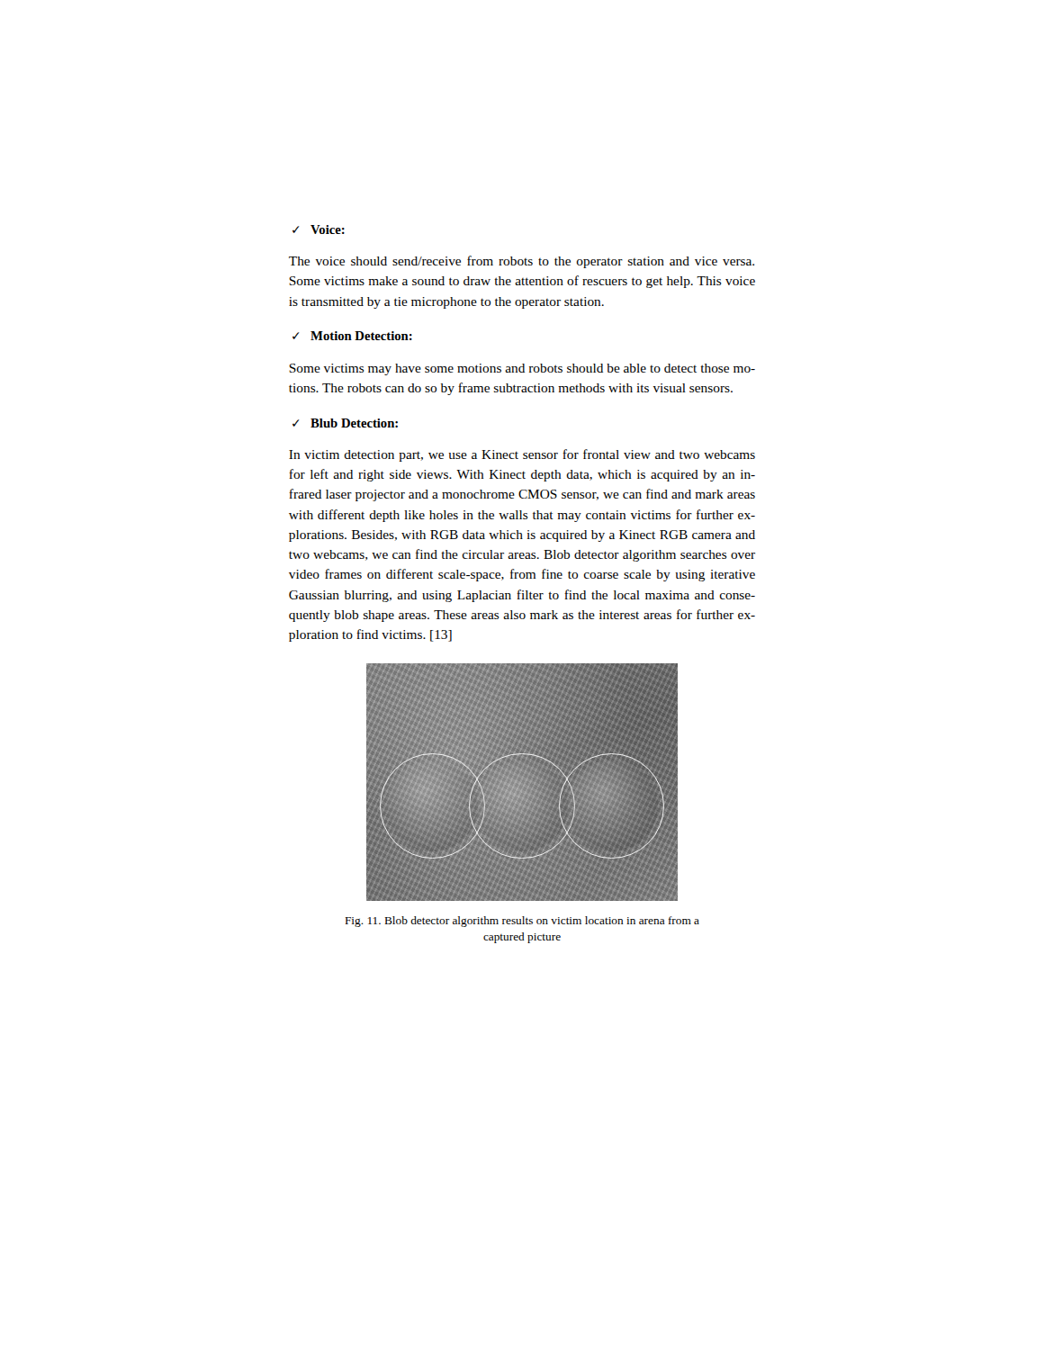✓ Voice:
The voice should send/receive from robots to the operator station and vice versa. Some victims make a sound to draw the attention of rescuers to get help. This voice is transmitted by a tie microphone to the operator station.
✓ Motion Detection:
Some victims may have some motions and robots should be able to detect those motions. The robots can do so by frame subtraction methods with its visual sensors.
✓ Blub Detection:
In victim detection part, we use a Kinect sensor for frontal view and two webcams for left and right side views. With Kinect depth data, which is acquired by an infrared laser projector and a monochrome CMOS sensor, we can find and mark areas with different depth like holes in the walls that may contain victims for further explorations. Besides, with RGB data which is acquired by a Kinect RGB camera and two webcams, we can find the circular areas. Blob detector algorithm searches over video frames on different scale-space, from fine to coarse scale by using iterative Gaussian blurring, and using Laplacian filter to find the local maxima and consequently blob shape areas. These areas also mark as the interest areas for further exploration to find victims. [13]
Fig. 11. Blob detector algorithm results on victim location in arena from a captured picture